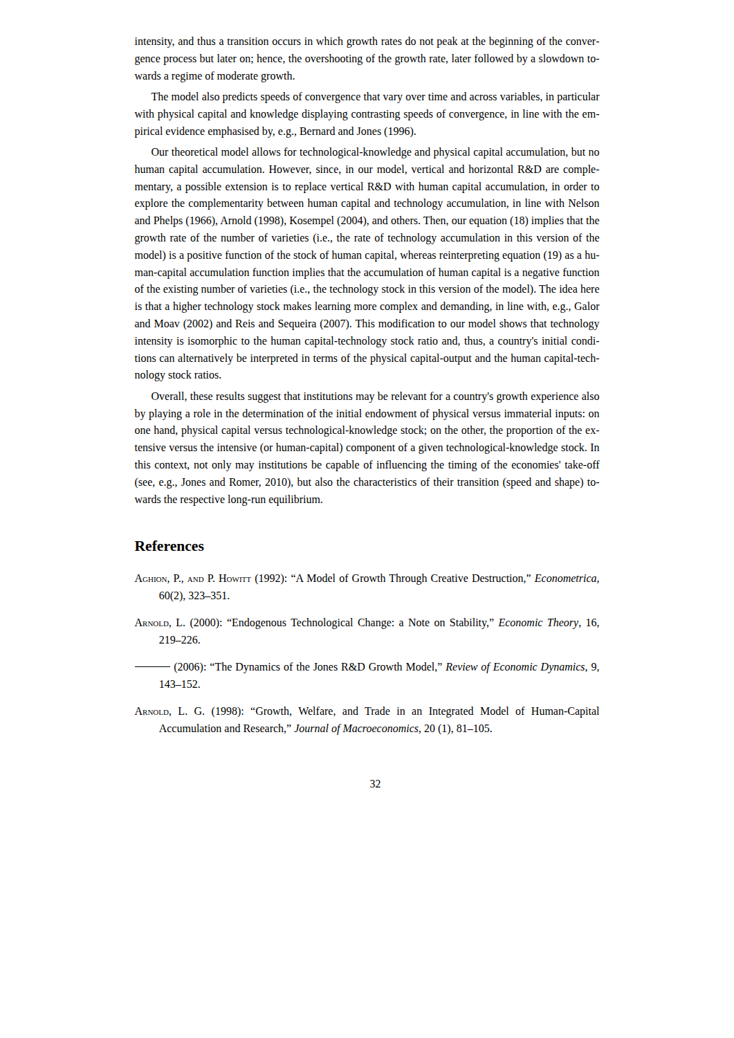intensity, and thus a transition occurs in which growth rates do not peak at the beginning of the convergence process but later on; hence, the overshooting of the growth rate, later followed by a slowdown towards a regime of moderate growth.
The model also predicts speeds of convergence that vary over time and across variables, in particular with physical capital and knowledge displaying contrasting speeds of convergence, in line with the empirical evidence emphasised by, e.g., Bernard and Jones (1996).
Our theoretical model allows for technological-knowledge and physical capital accumulation, but no human capital accumulation. However, since, in our model, vertical and horizontal R&D are complementary, a possible extension is to replace vertical R&D with human capital accumulation, in order to explore the complementarity between human capital and technology accumulation, in line with Nelson and Phelps (1966), Arnold (1998), Kosempel (2004), and others. Then, our equation (18) implies that the growth rate of the number of varieties (i.e., the rate of technology accumulation in this version of the model) is a positive function of the stock of human capital, whereas reinterpreting equation (19) as a human-capital accumulation function implies that the accumulation of human capital is a negative function of the existing number of varieties (i.e., the technology stock in this version of the model). The idea here is that a higher technology stock makes learning more complex and demanding, in line with, e.g., Galor and Moav (2002) and Reis and Sequeira (2007). This modification to our model shows that technology intensity is isomorphic to the human capital-technology stock ratio and, thus, a country's initial conditions can alternatively be interpreted in terms of the physical capital-output and the human capital-technology stock ratios.
Overall, these results suggest that institutions may be relevant for a country's growth experience also by playing a role in the determination of the initial endowment of physical versus immaterial inputs: on one hand, physical capital versus technological-knowledge stock; on the other, the proportion of the extensive versus the intensive (or human-capital) component of a given technological-knowledge stock. In this context, not only may institutions be capable of influencing the timing of the economies' take-off (see, e.g., Jones and Romer, 2010), but also the characteristics of their transition (speed and shape) towards the respective long-run equilibrium.
References
Aghion, P., and P. Howitt (1992): “A Model of Growth Through Creative Destruction,” Econometrica, 60(2), 323–351.
Arnold, L. (2000): “Endogenous Technological Change: a Note on Stability,” Economic Theory, 16, 219–226.
(2006): “The Dynamics of the Jones R&D Growth Model,” Review of Economic Dynamics, 9, 143–152.
Arnold, L. G. (1998): “Growth, Welfare, and Trade in an Integrated Model of Human-Capital Accumulation and Research,” Journal of Macroeconomics, 20 (1), 81–105.
32